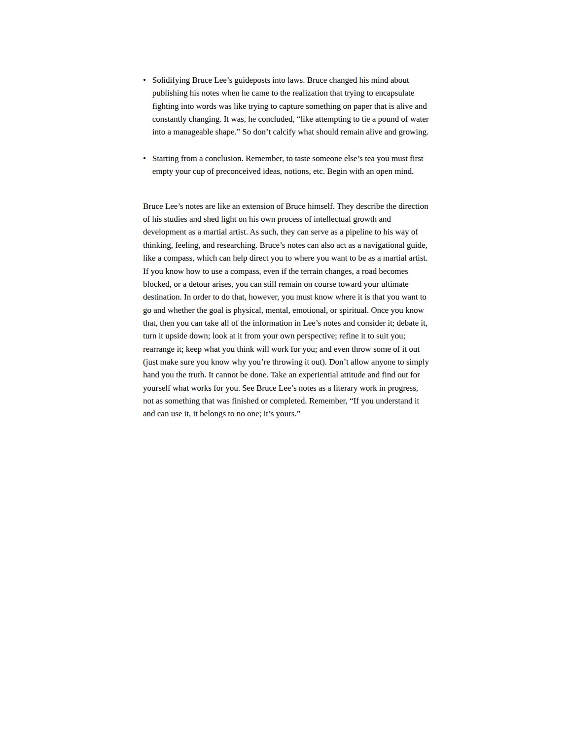Solidifying Bruce Lee’s guideposts into laws. Bruce changed his mind about publishing his notes when he came to the realization that trying to encapsulate fighting into words was like trying to capture something on paper that is alive and constantly changing. It was, he concluded, “like attempting to tie a pound of water into a manageable shape.” So don’t calcify what should remain alive and growing.
Starting from a conclusion. Remember, to taste someone else’s tea you must first empty your cup of preconceived ideas, notions, etc. Begin with an open mind.
Bruce Lee’s notes are like an extension of Bruce himself. They describe the direction of his studies and shed light on his own process of intellectual growth and development as a martial artist. As such, they can serve as a pipeline to his way of thinking, feeling, and researching. Bruce’s notes can also act as a navigational guide, like a compass, which can help direct you to where you want to be as a martial artist. If you know how to use a compass, even if the terrain changes, a road becomes blocked, or a detour arises, you can still remain on course toward your ultimate destination. In order to do that, however, you must know where it is that you want to go and whether the goal is physical, mental, emotional, or spiritual. Once you know that, then you can take all of the information in Lee’s notes and consider it; debate it, turn it upside down; look at it from your own perspective; refine it to suit you; rearrange it; keep what you think will work for you; and even throw some of it out (just make sure you know why you’re throwing it out). Don’t allow anyone to simply hand you the truth. It cannot be done. Take an experiential attitude and find out for yourself what works for you. See Bruce Lee’s notes as a literary work in progress, not as something that was finished or completed. Remember, “If you understand it and can use it, it belongs to no one; it’s yours.”